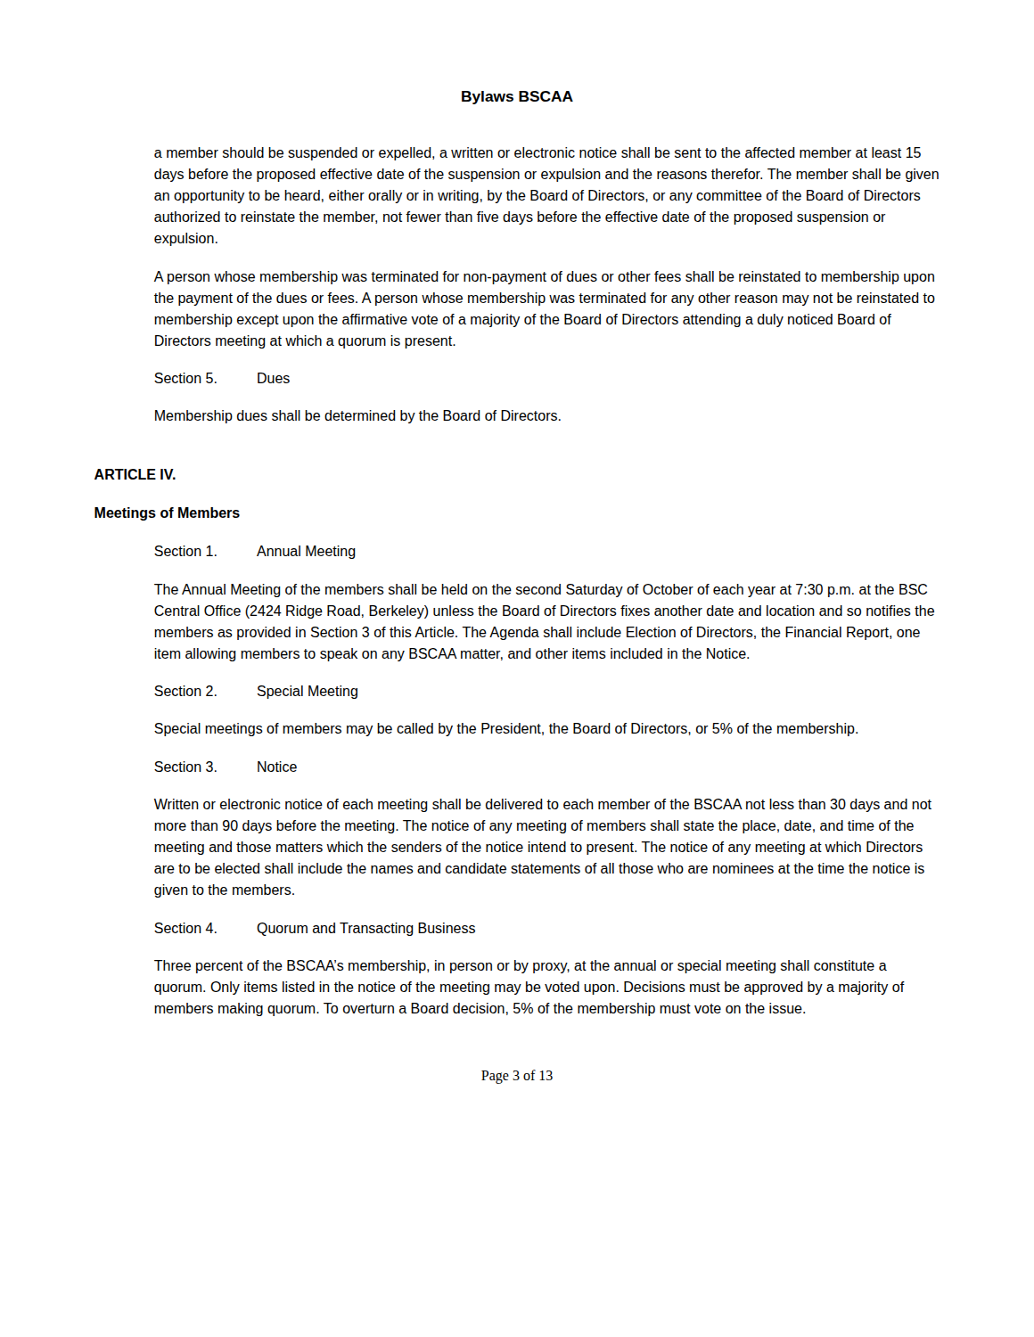Bylaws BSCAA
a member should be suspended or expelled, a written or electronic notice shall be sent to the affected member at least 15 days before the proposed effective date of the suspension or expulsion and the reasons therefor. The member shall be given an opportunity to be heard, either orally or in writing, by the Board of Directors, or any committee of the Board of Directors authorized to reinstate the member, not fewer than five days before the effective date of the proposed suspension or expulsion.
A person whose membership was terminated for non-payment of dues or other fees shall be reinstated to membership upon the payment of the dues or fees. A person whose membership was terminated for any other reason may not be reinstated to membership except upon the affirmative vote of a majority of the Board of Directors attending a duly noticed Board of Directors meeting at which a quorum is present.
Section 5. Dues
Membership dues shall be determined by the Board of Directors.
ARTICLE IV.
Meetings of Members
Section 1. Annual Meeting
The Annual Meeting of the members shall be held on the second Saturday of October of each year at 7:30 p.m. at the BSC Central Office (2424 Ridge Road, Berkeley) unless the Board of Directors fixes another date and location and so notifies the members as provided in Section 3 of this Article. The Agenda shall include Election of Directors, the Financial Report, one item allowing members to speak on any BSCAA matter, and other items included in the Notice.
Section 2. Special Meeting
Special meetings of members may be called by the President, the Board of Directors, or 5% of the membership.
Section 3. Notice
Written or electronic notice of each meeting shall be delivered to each member of the BSCAA not less than 30 days and not more than 90 days before the meeting. The notice of any meeting of members shall state the place, date, and time of the meeting and those matters which the senders of the notice intend to present. The notice of any meeting at which Directors are to be elected shall include the names and candidate statements of all those who are nominees at the time the notice is given to the members.
Section 4. Quorum and Transacting Business
Three percent of the BSCAA’s membership, in person or by proxy, at the annual or special meeting shall constitute a quorum. Only items listed in the notice of the meeting may be voted upon. Decisions must be approved by a majority of members making quorum. To overturn a Board decision, 5% of the membership must vote on the issue.
Page 3 of 13